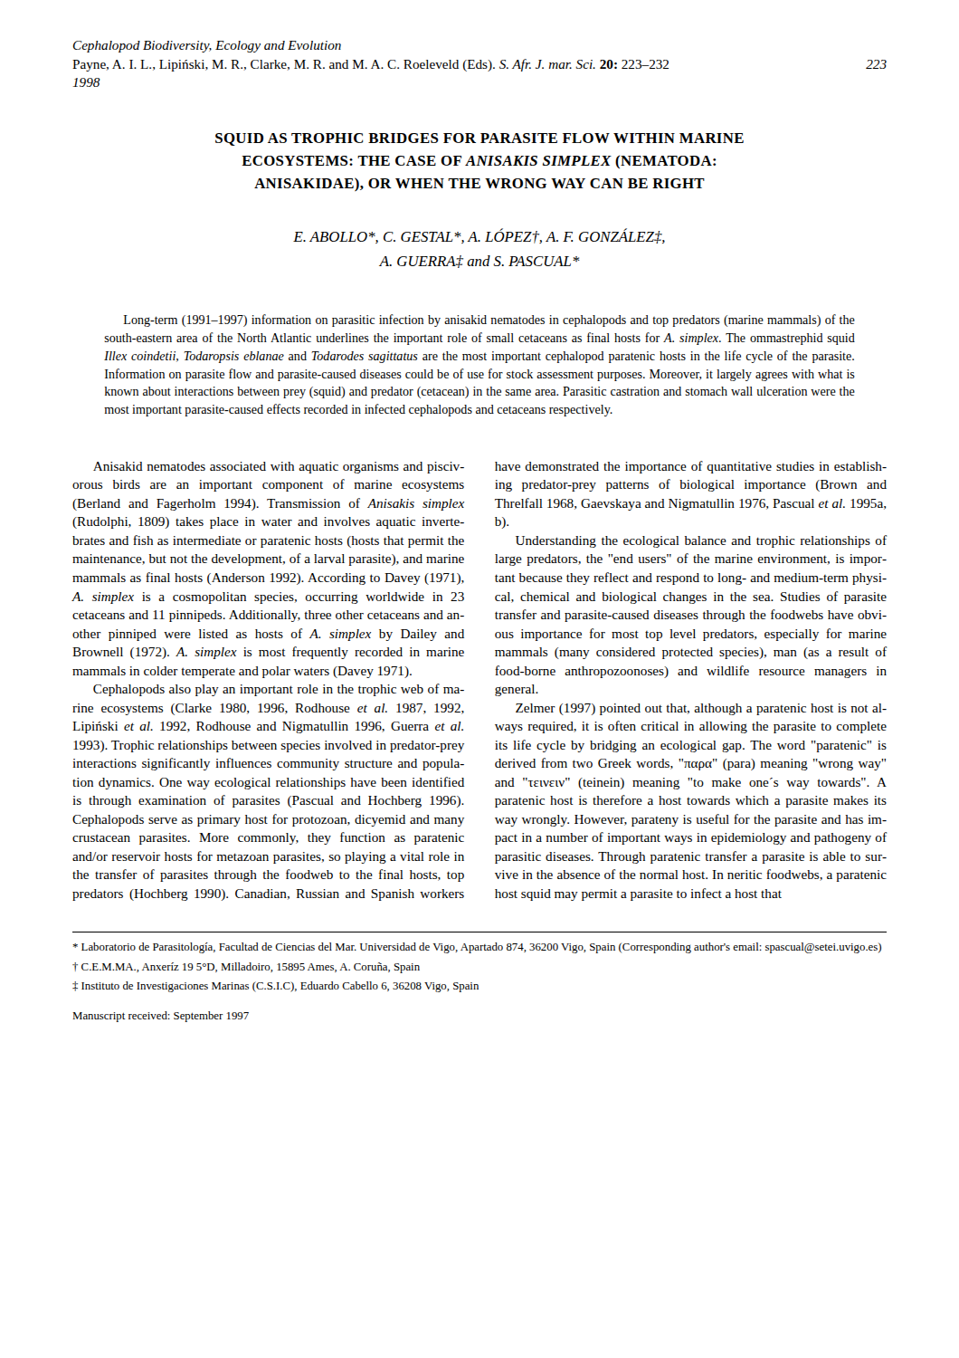Cephalopod Biodiversity, Ecology and Evolution Payne, A. I. L., Lipiński, M. R., Clarke, M. R. and M. A. C. Roeleveld (Eds). S. Afr. J. mar. Sci. 20: 223–232 1998223
Squid as Trophic Bridges for Parasite Flow within Marine
Ecosystems: The Case of Anisakis Simplex (Nematoda:
Anisakidae), or When the Wrong Way Can Be Right
E. ABOLLO*, C. GESTAL*, A. LÓPEZ†, A. F. GONZÁLEZ‡,
A. GUERRA‡ and S. PASCUAL*
Long-term (1991–1997) information on parasitic infection by anisakid nematodes in cephalopods and top predators (marine mammals) of the south-eastern area of the North Atlantic underlines the important role of small cetaceans as final hosts for A. simplex. The ommastrephid squid Illex coindetii, Todaropsis eblanae and Todarodes sagittatus are the most important cephalopod paratenic hosts in the life cycle of the parasite. Information on parasite flow and parasite-caused diseases could be of use for stock assessment purposes. Moreover, it largely agrees with what is known about interactions between prey (squid) and predator (cetacean) in the same area. Parasitic castration and stomach wall ulceration were the most important parasite-caused effects recorded in infected cephalopods and cetaceans respectively.
Anisakid nematodes associated with aquatic organisms and piscivorous birds are an important component of marine ecosystems (Berland and Fagerholm 1994). Transmission of Anisakis simplex (Rudolphi, 1809) takes place in water and involves aquatic invertebrates and fish as intermediate or paratenic hosts (hosts that permit the maintenance, but not the development, of a larval parasite), and marine mammals as final hosts (Anderson 1992). According to Davey (1971), A. simplex is a cosmopolitan species, occurring worldwide in 23 cetaceans and 11 pinnipeds. Additionally, three other cetaceans and another pinniped were listed as hosts of A. simplex by Dailey and Brownell (1972). A. simplex is most frequently recorded in marine mammals in colder temperate and polar waters (Davey 1971).
Cephalopods also play an important role in the trophic web of marine ecosystems (Clarke 1980, 1996, Rodhouse et al. 1987, 1992, Lipiński et al. 1992, Rodhouse and Nigmatullin 1996, Guerra et al. 1993). Trophic relationships between species involved in predator-prey interactions significantly influences community structure and population dynamics. One way ecological relationships have been identified is through examination of parasites (Pascual and Hochberg 1996). Cephalopods serve as primary host for protozoan, dicyemid and many crustacean parasites. More commonly, they function as paratenic and/or reservoir hosts for metazoan parasites, so playing a vital role in the transfer of parasites through the foodweb to the final hosts, top predators (Hochberg 1990). Canadian, Russian and Spanish workers have demonstrated the importance of quantitative studies in establishing predator-prey patterns of biological importance (Brown and Threlfall 1968, Gaevskaya and Nigmatullin 1976, Pascual et al. 1995a, b).
Understanding the ecological balance and trophic relationships of large predators, the "end users" of the marine environment, is important because they reflect and respond to long- and medium-term physical, chemical and biological changes in the sea. Studies of parasite transfer and parasite-caused diseases through the foodwebs have obvious importance for most top level predators, especially for marine mammals (many considered protected species), man (as a result of food-borne anthropozoonoses) and wildlife resource managers in general.
Zelmer (1997) pointed out that, although a paratenic host is not always required, it is often critical in allowing the parasite to complete its life cycle by bridging an ecological gap. The word "paratenic" is derived from two Greek words, "παρα" (para) meaning "wrong way" and "τεινειν" (teinein) meaning "to make one´s way towards". A paratenic host is therefore a host towards which a parasite makes its way wrongly. However, parateny is useful for the parasite and has impact in a number of important ways in epidemiology and pathogeny of parasitic diseases. Through paratenic transfer a parasite is able to survive in the absence of the normal host. In neritic foodwebs, a paratenic host squid may permit a parasite to infect a host that
* Laboratorio de Parasitología, Facultad de Ciencias del Mar. Universidad de Vigo, Apartado 874, 36200 Vigo, Spain (Corresponding author's email: spascual@setei.uvigo.es)
† C.E.M.MA., Anxeríz 19 5°D, Milladoiro, 15895 Ames, A. Coruña, Spain
‡ Instituto de Investigaciones Marinas (C.S.I.C), Eduardo Cabello 6, 36208 Vigo, Spain
Manuscript received: September 1997